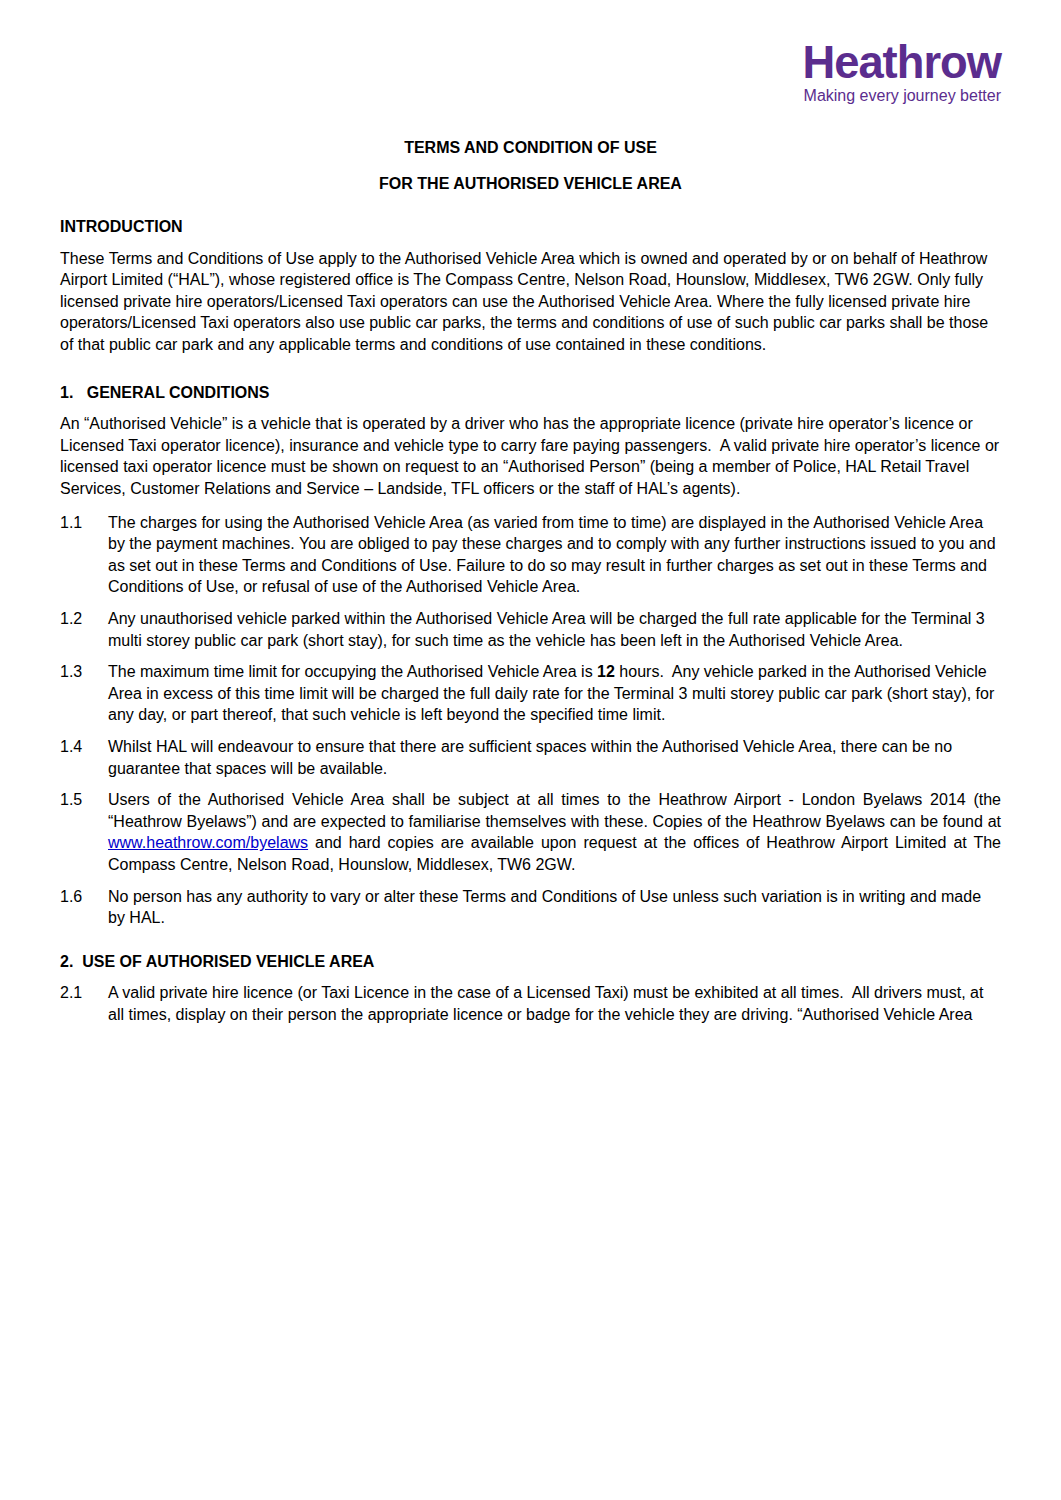Heathrow
Making every journey better
TERMS AND CONDITION OF USE FOR THE AUTHORISED VEHICLE AREA
INTRODUCTION
These Terms and Conditions of Use apply to the Authorised Vehicle Area which is owned and operated by or on behalf of Heathrow Airport Limited (“HAL”), whose registered office is The Compass Centre, Nelson Road, Hounslow, Middlesex, TW6 2GW. Only fully licensed private hire operators/Licensed Taxi operators can use the Authorised Vehicle Area. Where the fully licensed private hire operators/Licensed Taxi operators also use public car parks, the terms and conditions of use of such public car parks shall be those of that public car park and any applicable terms and conditions of use contained in these conditions.
1. GENERAL CONDITIONS
An “Authorised Vehicle” is a vehicle that is operated by a driver who has the appropriate licence (private hire operator’s licence or Licensed Taxi operator licence), insurance and vehicle type to carry fare paying passengers. A valid private hire operator’s licence or licensed taxi operator licence must be shown on request to an “Authorised Person” (being a member of Police, HAL Retail Travel Services, Customer Relations and Service – Landside, TFL officers or the staff of HAL’s agents).
1.1 The charges for using the Authorised Vehicle Area (as varied from time to time) are displayed in the Authorised Vehicle Area by the payment machines. You are obliged to pay these charges and to comply with any further instructions issued to you and as set out in these Terms and Conditions of Use. Failure to do so may result in further charges as set out in these Terms and Conditions of Use, or refusal of use of the Authorised Vehicle Area.
1.2 Any unauthorised vehicle parked within the Authorised Vehicle Area will be charged the full rate applicable for the Terminal 3 multi storey public car park (short stay), for such time as the vehicle has been left in the Authorised Vehicle Area.
1.3 The maximum time limit for occupying the Authorised Vehicle Area is 12 hours. Any vehicle parked in the Authorised Vehicle Area in excess of this time limit will be charged the full daily rate for the Terminal 3 multi storey public car park (short stay), for any day, or part thereof, that such vehicle is left beyond the specified time limit.
1.4 Whilst HAL will endeavour to ensure that there are sufficient spaces within the Authorised Vehicle Area, there can be no guarantee that spaces will be available.
1.5 Users of the Authorised Vehicle Area shall be subject at all times to the Heathrow Airport - London Byelaws 2014 (the “Heathrow Byelaws”) and are expected to familiarise themselves with these. Copies of the Heathrow Byelaws can be found at www.heathrow.com/byelaws and hard copies are available upon request at the offices of Heathrow Airport Limited at The Compass Centre, Nelson Road, Hounslow, Middlesex, TW6 2GW.
1.6 No person has any authority to vary or alter these Terms and Conditions of Use unless such variation is in writing and made by HAL.
2. USE OF AUTHORISED VEHICLE AREA
2.1 A valid private hire licence (or Taxi Licence in the case of a Licensed Taxi) must be exhibited at all times. All drivers must, at all times, display on their person the appropriate licence or badge for the vehicle they are driving. “Authorised Vehicle Area